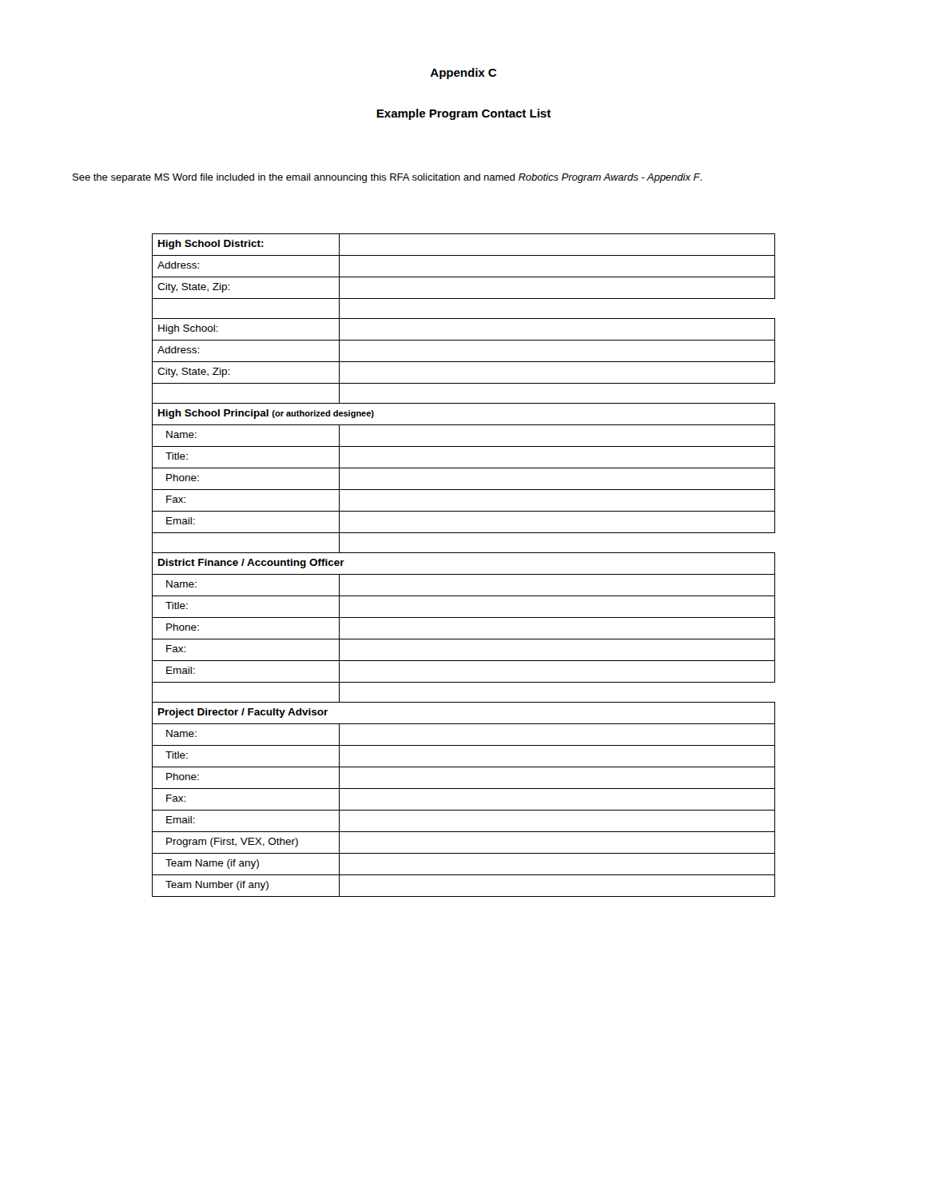Appendix C
Example Program Contact List
See the separate MS Word file included in the email announcing this RFA solicitation and named Robotics Program Awards - Appendix F.
| High School District: | |
| Address: | |
| City, State, Zip: | |
| High School: | |
| Address: | |
| City, State, Zip: | |
| High School Principal (or authorized designee) |
| Name: | |
| Title: | |
| Phone: | |
| Fax: | |
| Email: | |
| District Finance / Accounting Officer |
| Name: | |
| Title: | |
| Phone: | |
| Fax: | |
| Email: | |
| Project Director / Faculty Advisor |
| Name: | |
| Title: | |
| Phone: | |
| Fax: | |
| Email: | |
| Program (First, VEX, Other) | |
| Team Name (if any) | |
| Team Number (if any) | |